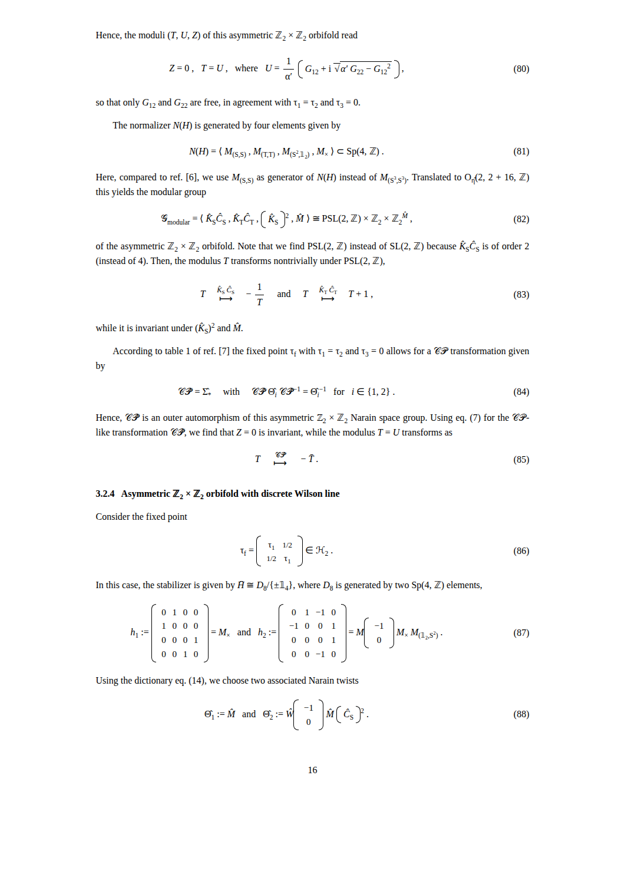Hence, the moduli (T, U, Z) of this asymmetric ℤ2 × ℤ2 orbifold read
Z = 0 , T = U , where U = 1 α′ G12 + i √α′ G22 − G122 , (80)
so that only G12 and G22 are free, in agreement with τ1 = τ2 and τ3 = 0.
The normalizer N(H) is generated by four elements given by
N(H) = ⟨ M(S,S) , M(T,T) , M(S2,𝟙2) , M× ⟩ ⊂ Sp(4, ℤ) . (81)
Here, compared to ref. [6], we use M(S,S) as generator of N(H) instead of M(S3,S3). Translated to Oη̂(2, 2 + 16, ℤ) this yields the modular group
𝒢modular = ⟨ K̂SĈS , K̂TĈT , K̂S2 , M̂ ⟩ ≅ PSL(2, ℤ) × ℤ2 × ℤ2M̂ , (82)
of the asymmetric ℤ2 × ℤ2 orbifold. Note that we find PSL(2, ℤ) instead of SL(2, ℤ) because K̂SĈS is of order 2 (instead of 4). Then, the modulus T transforms nontrivially under PSL(2, ℤ),
T K̂S ĈS⟼ − 1 T and T K̂T ĈT⟼ T + 1 , (83)
while it is invariant under (K̂S)2 and M̂.
According to table 1 of ref. [7] the fixed point τf with τ1 = τ2 and τ3 = 0 allows for a 𝒞𝒫 transformation given by
𝒞𝒫̂ = Σ̂* with 𝒞𝒫̂ Θ̂i 𝒞𝒫̂−1 = Θ̂i−1 for i ∈ {1, 2} . (84)
Hence, 𝒞𝒫̂ is an outer automorphism of this asymmetric ℤ2 × ℤ2 Narain space group. Using eq. (7) for the 𝒞𝒫-like transformation 𝒞𝒫̂, we find that Z = 0 is invariant, while the modulus T = U transforms as
T 𝒞𝒫̂⟼ − T̄ . (85)
3.2.4 Asymmetric ℤ2 × ℤ2 orbifold with discrete Wilson line
Consider the fixed point
τf =
| τ 1 | 1/2 |
| 1/2 | τ 1 |
∈ ℋ2 . (86)
In this case, the stabilizer is given by H̄ ≅ D8/{±𝟙4}, where D8 is generated by two Sp(4, ℤ) elements,
h1 :=
| 0 | 1 | 0 | 0 |
| 1 | 0 | 0 | 0 |
| 0 | 0 | 0 | 1 |
| 0 | 0 | 1 | 0 |
= M× and h2 :=
| 0 | 1 | −1 | 0 |
| −1 | 0 | 0 | 1 |
| 0 | 0 | 0 | 1 |
| 0 | 0 | −1 | 0 |
= M
| −1 |
| 0 |
M× M(𝟙2,S2) . (87)
Using the dictionary eq. (14), we choose two associated Narain twists
Θ̂1 := M̂ and Θ̂2 := Ŵ
| −1 |
| 0 |
M̂ ĈS2 . (88)
16